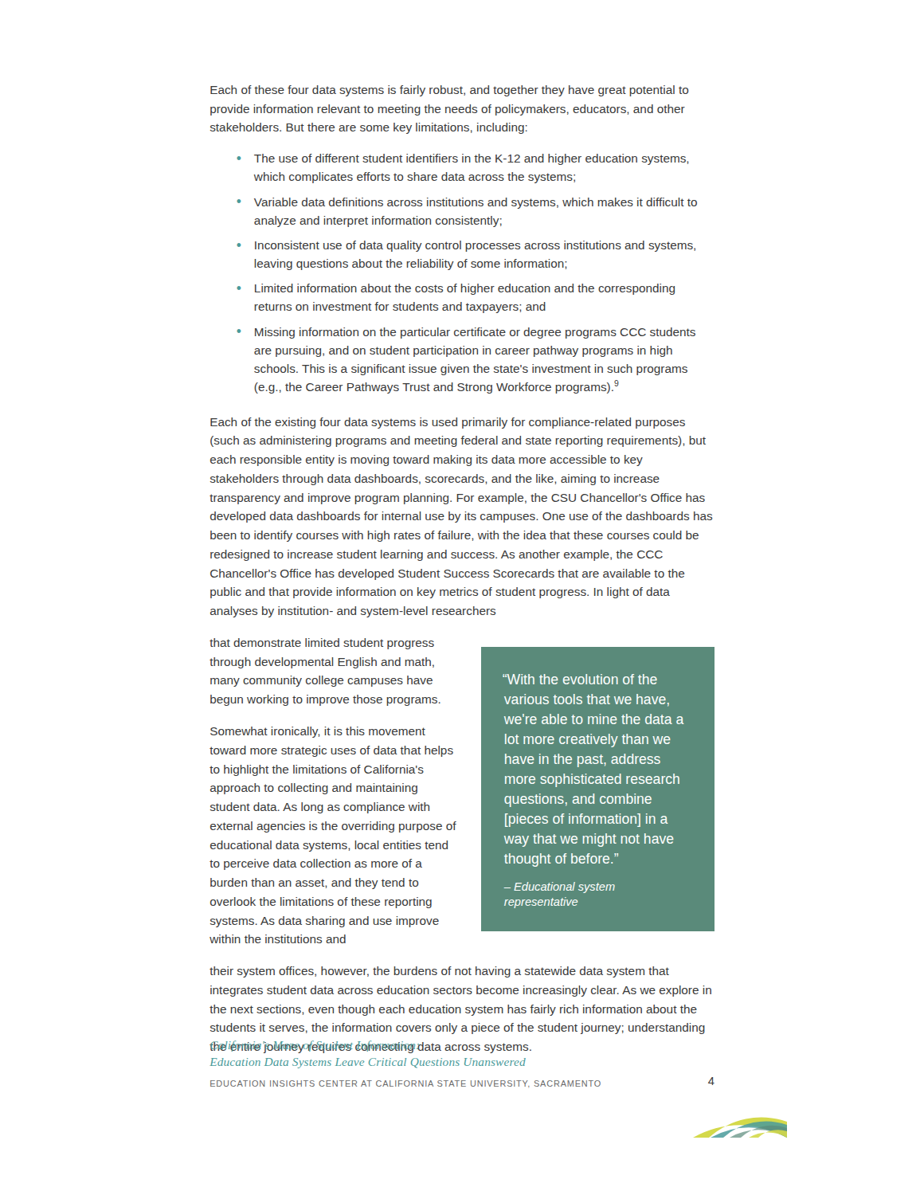Each of these four data systems is fairly robust, and together they have great potential to provide information relevant to meeting the needs of policymakers, educators, and other stakeholders. But there are some key limitations, including:
The use of different student identifiers in the K-12 and higher education systems, which complicates efforts to share data across the systems;
Variable data definitions across institutions and systems, which makes it difficult to analyze and interpret information consistently;
Inconsistent use of data quality control processes across institutions and systems, leaving questions about the reliability of some information;
Limited information about the costs of higher education and the corresponding returns on investment for students and taxpayers; and
Missing information on the particular certificate or degree programs CCC students are pursuing, and on student participation in career pathway programs in high schools. This is a significant issue given the state's investment in such programs (e.g., the Career Pathways Trust and Strong Workforce programs).9
Each of the existing four data systems is used primarily for compliance-related purposes (such as administering programs and meeting federal and state reporting requirements), but each responsible entity is moving toward making its data more accessible to key stakeholders through data dashboards, scorecards, and the like, aiming to increase transparency and improve program planning. For example, the CSU Chancellor's Office has developed data dashboards for internal use by its campuses. One use of the dashboards has been to identify courses with high rates of failure, with the idea that these courses could be redesigned to increase student learning and success. As another example, the CCC Chancellor's Office has developed Student Success Scorecards that are available to the public and that provide information on key metrics of student progress. In light of data analyses by institution- and system-level researchers
“With the evolution of the various tools that we have, we're able to mine the data a lot more creatively than we have in the past, address more sophisticated research questions, and combine [pieces of information] in a way that we might not have thought of before.”
– Educational system representative
that demonstrate limited student progress through developmental English and math, many community college campuses have begun working to improve those programs.
Somewhat ironically, it is this movement toward more strategic uses of data that helps to highlight the limitations of California's approach to collecting and maintaining student data. As long as compliance with external agencies is the overriding purpose of educational data systems, local entities tend to perceive data collection as more of a burden than an asset, and they tend to overlook the limitations of these reporting systems. As data sharing and use improve within the institutions and
their system offices, however, the burdens of not having a statewide data system that integrates student data across education sectors become increasingly clear. As we explore in the next sections, even though each education system has fairly rich information about the students it serves, the information covers only a piece of the student journey; understanding the entire journey requires connecting data across systems.
California's Maze of Student Information:
Education Data Systems Leave Critical Questions Unanswered
Education Insights Center at California State University, Sacramento
4